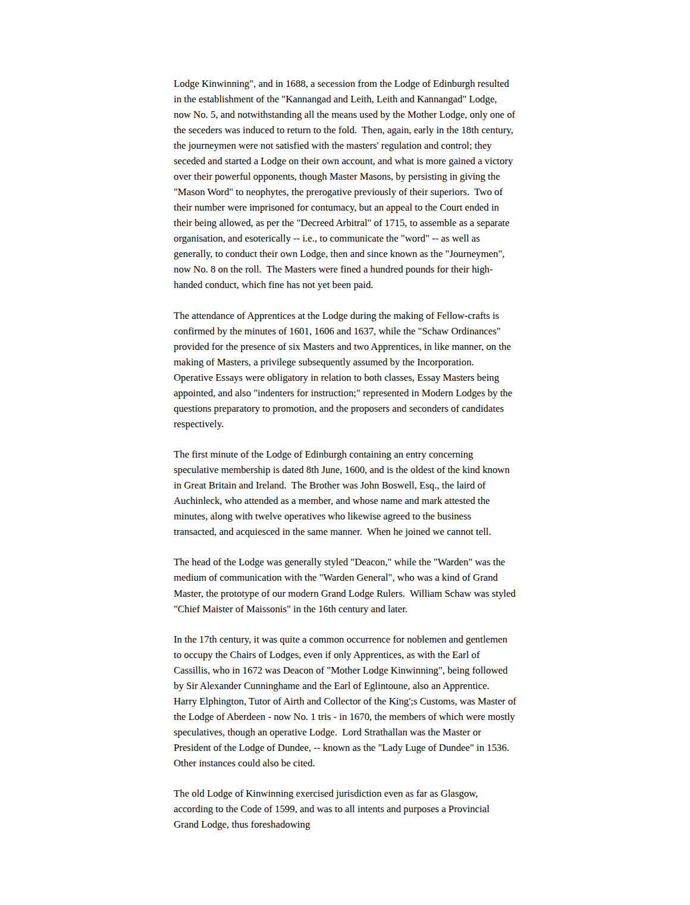Lodge Kinwinning", and in 1688, a secession from the Lodge of Edinburgh resulted in the establishment of the "Kannangad and Leith, Leith and Kannangad" Lodge, now No. 5, and notwithstanding all the means used by the Mother Lodge, only one of the seceders was induced to return to the fold. Then, again, early in the 18th century, the journeymen were not satisfied with the masters' regulation and control; they seceded and started a Lodge on their own account, and what is more gained a victory over their powerful opponents, though Master Masons, by persisting in giving the "Mason Word" to neophytes, the prerogative previously of their superiors. Two of their number were imprisoned for contumacy, but an appeal to the Court ended in their being allowed, as per the "Decreed Arbitral" of 1715, to assemble as a separate organisation, and esoterically -- i.e., to communicate the "word" -- as well as generally, to conduct their own Lodge, then and since known as the "Journeymen", now No. 8 on the roll. The Masters were fined a hundred pounds for their high-handed conduct, which fine has not yet been paid.
The attendance of Apprentices at the Lodge during the making of Fellow-crafts is confirmed by the minutes of 1601, 1606 and 1637, while the "Schaw Ordinances" provided for the presence of six Masters and two Apprentices, in like manner, on the making of Masters, a privilege subsequently assumed by the Incorporation. Operative Essays were obligatory in relation to both classes, Essay Masters being appointed, and also "indenters for instruction;" represented in Modern Lodges by the questions preparatory to promotion, and the proposers and seconders of candidates respectively.
The first minute of the Lodge of Edinburgh containing an entry concerning speculative membership is dated 8th June, 1600, and is the oldest of the kind known in Great Britain and Ireland. The Brother was John Boswell, Esq., the laird of Auchinleck, who attended as a member, and whose name and mark attested the minutes, along with twelve operatives who likewise agreed to the business transacted, and acquiesced in the same manner. When he joined we cannot tell.
The head of the Lodge was generally styled "Deacon," while the "Warden" was the medium of communication with the "Warden General", who was a kind of Grand Master, the prototype of our modern Grand Lodge Rulers. William Schaw was styled "Chief Maister of Maissonis" in the 16th century and later.
In the 17th century, it was quite a common occurrence for noblemen and gentlemen to occupy the Chairs of Lodges, even if only Apprentices, as with the Earl of Cassillis, who in 1672 was Deacon of "Mother Lodge Kinwinning", being followed by Sir Alexander Cunninghame and the Earl of Eglintoune, also an Apprentice. Harry Elphington, Tutor of Airth and Collector of the King';s Customs, was Master of the Lodge of Aberdeen - now No. 1 tris - in 1670, the members of which were mostly speculatives, though an operative Lodge. Lord Strathallan was the Master or President of the Lodge of Dundee, -- known as the "Lady Luge of Dundee" in 1536. Other instances could also be cited.
The old Lodge of Kinwinning exercised jurisdiction even as far as Glasgow, according to the Code of 1599, and was to all intents and purposes a Provincial Grand Lodge, thus foreshadowing